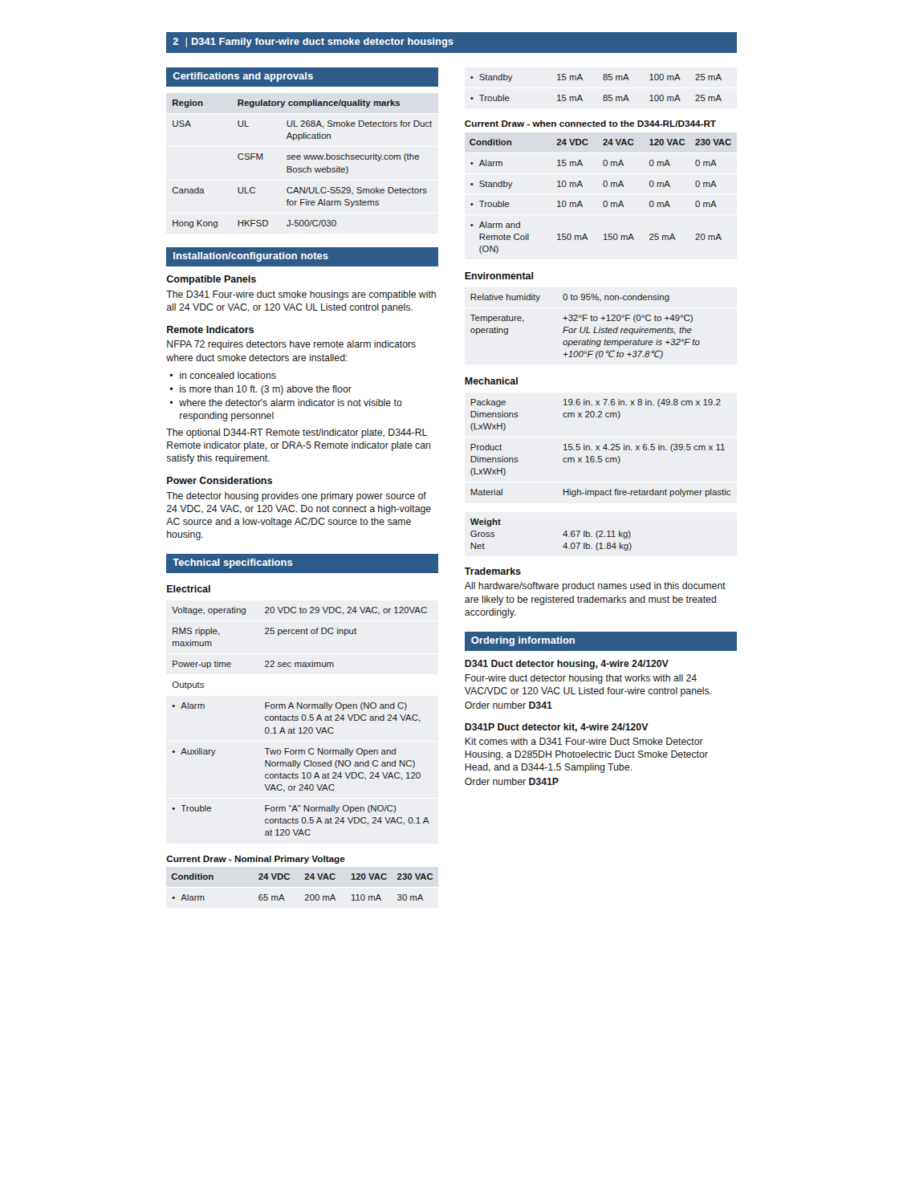2|D341 Family four-wire duct smoke detector housings
Certifications and approvals
| Region | Regulatory compliance/quality marks |
| --- | --- |
| USA | UL | UL 268A, Smoke Detectors for Duct Application |
| | CSFM | see www.boschsecurity.com (the Bosch website) |
| Canada | ULC | CAN/ULC-S529, Smoke Detectors for Fire Alarm Systems |
| Hong Kong | HKFSD | J-500/C/030 |
Installation/configuration notes
Compatible Panels
The D341 Four-wire duct smoke housings are compatible with all 24 VDC or VAC, or 120 VAC UL Listed control panels.
Remote Indicators
NFPA 72 requires detectors have remote alarm indicators where duct smoke detectors are installed:
in concealed locations
is more than 10 ft. (3 m) above the floor
where the detector's alarm indicator is not visible to responding personnel
The optional D344-RT Remote test/indicator plate, D344-RL Remote indicator plate, or DRA-5 Remote indicator plate can satisfy this requirement.
Power Considerations
The detector housing provides one primary power source of 24 VDC, 24 VAC, or 120 VAC. Do not connect a high-voltage AC source and a low-voltage AC/DC source to the same housing.
Technical specifications
Electrical
| Voltage, operating | 20 VDC to 29 VDC, 24 VAC, or 120VAC |
| RMS ripple, maximum | 25 percent of DC input |
| Power-up time | 22 sec maximum |
| Outputs | |
| Alarm | Form A Normally Open (NO and C) contacts 0.5 A at 24 VDC and 24 VAC, 0.1 A at 120 VAC |
| Auxiliary | Two Form C Normally Open and Normally Closed (NO and C and NC) contacts 10 A at 24 VDC, 24 VAC, 120 VAC, or 240 VAC |
| Trouble | Form “A” Normally Open (NO/C) contacts 0.5 A at 24 VDC, 24 VAC, 0.1 A at 120 VAC |
Current Draw - Nominal Primary Voltage
| Condition | 24 VDC | 24 VAC | 120 VAC | 230 VAC |
| --- | --- | --- | --- | --- |
| Alarm | 65 mA | 200 mA | 110 mA | 30 mA |
| Standby | 15 mA | 85 mA | 100 mA | 25 mA |
| Trouble | 15 mA | 85 mA | 100 mA | 25 mA |
Current Draw - when connected to the D344-RL/D344-RT
| Condition | 24 VDC | 24 VAC | 120 VAC | 230 VAC |
| --- | --- | --- | --- | --- |
| Alarm | 15 mA | 0 mA | 0 mA | 0 mA |
| Standby | 10 mA | 0 mA | 0 mA | 0 mA |
| Trouble | 10 mA | 0 mA | 0 mA | 0 mA |
| Alarm and Remote Coil (ON) | 150 mA | 150 mA | 25 mA | 20 mA |
Environmental
| Relative humidity | 0 to 95%, non-condensing |
| Temperature, operating | +32°F to +120°F (0°C to +49°C) For UL Listed requirements, the operating temperature is +32°F to +100°F (0℃ to +37.8℃) |
Mechanical
| Package Dimensions (LxWxH) | 19.6 in. x 7.6 in. x 8 in. (49.8 cm x 19.2 cm x 20.2 cm) |
| Product Dimensions (LxWxH) | 15.5 in. x 4.25 in. x 6.5 in. (39.5 cm x 11 cm x 16.5 cm) |
| Material | High-impact fire-retardant polymer plastic |
| Weight Gross Net | 4.67 lb. (2.11 kg) 4.07 lb. (1.84 kg) |
Trademarks
All hardware/software product names used in this document are likely to be registered trademarks and must be treated accordingly.
Ordering information
D341 Duct detector housing, 4-wire 24/120V
Four-wire duct detector housing that works with all 24 VAC/VDC or 120 VAC UL Listed four-wire control panels.
Order number D341
D341P Duct detector kit, 4-wire 24/120V
Kit comes with a D341 Four-wire Duct Smoke Detector Housing, a D285DH Photoelectric Duct Smoke Detector Head, and a D344-1.5 Sampling Tube.
Order number D341P